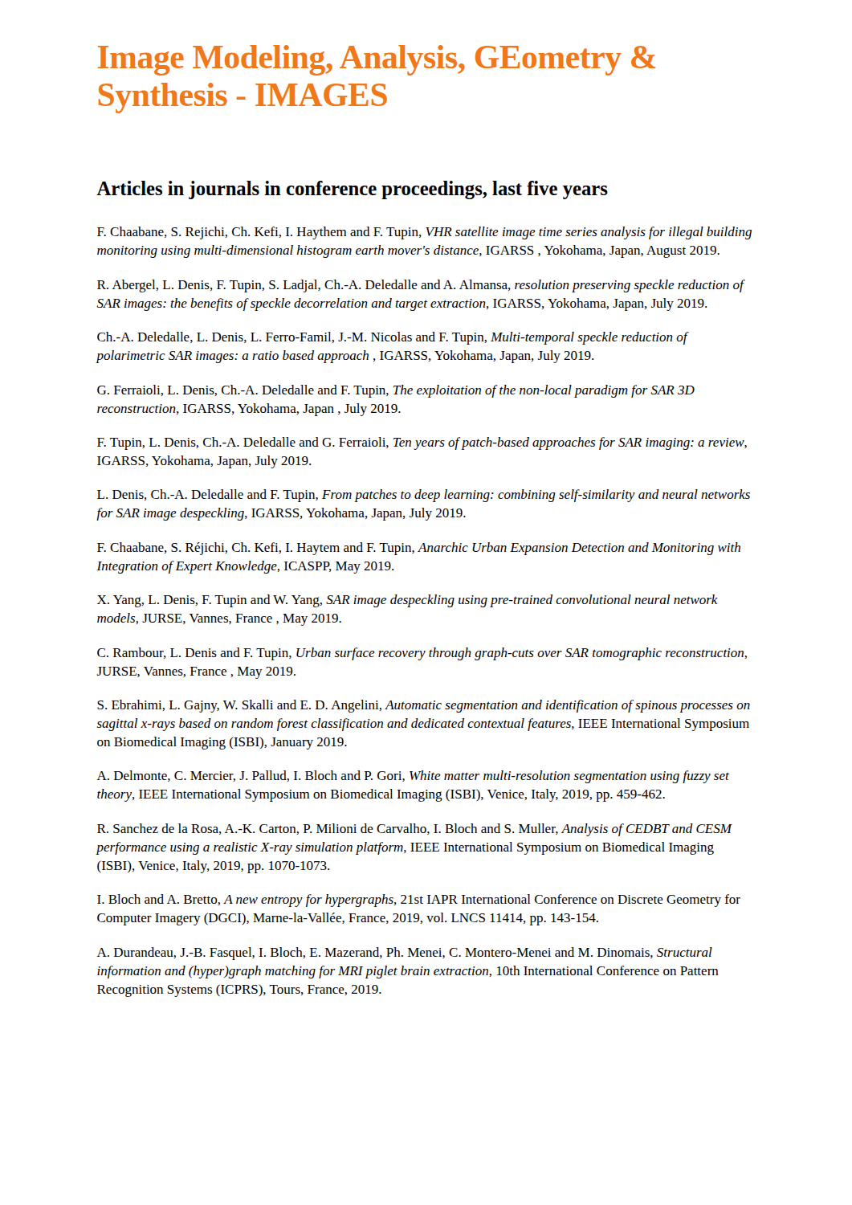Image Modeling, Analysis, GEometry & Synthesis - IMAGES
Articles in journals in conference proceedings, last five years
F. Chaabane, S. Rejichi, Ch. Kefi, I. Haythem and F. Tupin, VHR satellite image time series analysis for illegal building monitoring using multi-dimensional histogram earth mover's distance, IGARSS , Yokohama, Japan, August 2019.
R. Abergel, L. Denis, F. Tupin, S. Ladjal, Ch.-A. Deledalle and A. Almansa, resolution preserving speckle reduction of SAR images: the benefits of speckle decorrelation and target extraction, IGARSS, Yokohama, Japan, July 2019.
Ch.-A. Deledalle, L. Denis, L. Ferro-Famil, J.-M. Nicolas and F. Tupin, Multi-temporal speckle reduction of polarimetric SAR images: a ratio based approach , IGARSS, Yokohama, Japan, July 2019.
G. Ferraioli, L. Denis, Ch.-A. Deledalle and F. Tupin, The exploitation of the non-local paradigm for SAR 3D reconstruction, IGARSS, Yokohama, Japan , July 2019.
F. Tupin, L. Denis, Ch.-A. Deledalle and G. Ferraioli, Ten years of patch-based approaches for SAR imaging: a review, IGARSS, Yokohama, Japan, July 2019.
L. Denis, Ch.-A. Deledalle and F. Tupin, From patches to deep learning: combining self-similarity and neural networks for SAR image despeckling, IGARSS, Yokohama, Japan, July 2019.
F. Chaabane, S. Réjichi, Ch. Kefi, I. Haytem and F. Tupin, Anarchic Urban Expansion Detection and Monitoring with Integration of Expert Knowledge, ICASPP, May 2019.
X. Yang, L. Denis, F. Tupin and W. Yang, SAR image despeckling using pre-trained convolutional neural network models, JURSE, Vannes, France , May 2019.
C. Rambour, L. Denis and F. Tupin, Urban surface recovery through graph-cuts over SAR tomographic reconstruction, JURSE, Vannes, France , May 2019.
S. Ebrahimi, L. Gajny, W. Skalli and E. D. Angelini, Automatic segmentation and identification of spinous processes on sagittal x-rays based on random forest classification and dedicated contextual features, IEEE International Symposium on Biomedical Imaging (ISBI), January 2019.
A. Delmonte, C. Mercier, J. Pallud, I. Bloch and P. Gori, White matter multi-resolution segmentation using fuzzy set theory, IEEE International Symposium on Biomedical Imaging (ISBI), Venice, Italy, 2019, pp. 459-462.
R. Sanchez de la Rosa, A.-K. Carton, P. Milioni de Carvalho, I. Bloch and S. Muller, Analysis of CEDBT and CESM performance using a realistic X-ray simulation platform, IEEE International Symposium on Biomedical Imaging (ISBI), Venice, Italy, 2019, pp. 1070-1073.
I. Bloch and A. Bretto, A new entropy for hypergraphs, 21st IAPR International Conference on Discrete Geometry for Computer Imagery (DGCI), Marne-la-Vallée, France, 2019, vol. LNCS 11414, pp. 143-154.
A. Durandeau, J.-B. Fasquel, I. Bloch, E. Mazerand, Ph. Menei, C. Montero-Menei and M. Dinomais, Structural information and (hyper)graph matching for MRI piglet brain extraction, 10th International Conference on Pattern Recognition Systems (ICPRS), Tours, France, 2019.